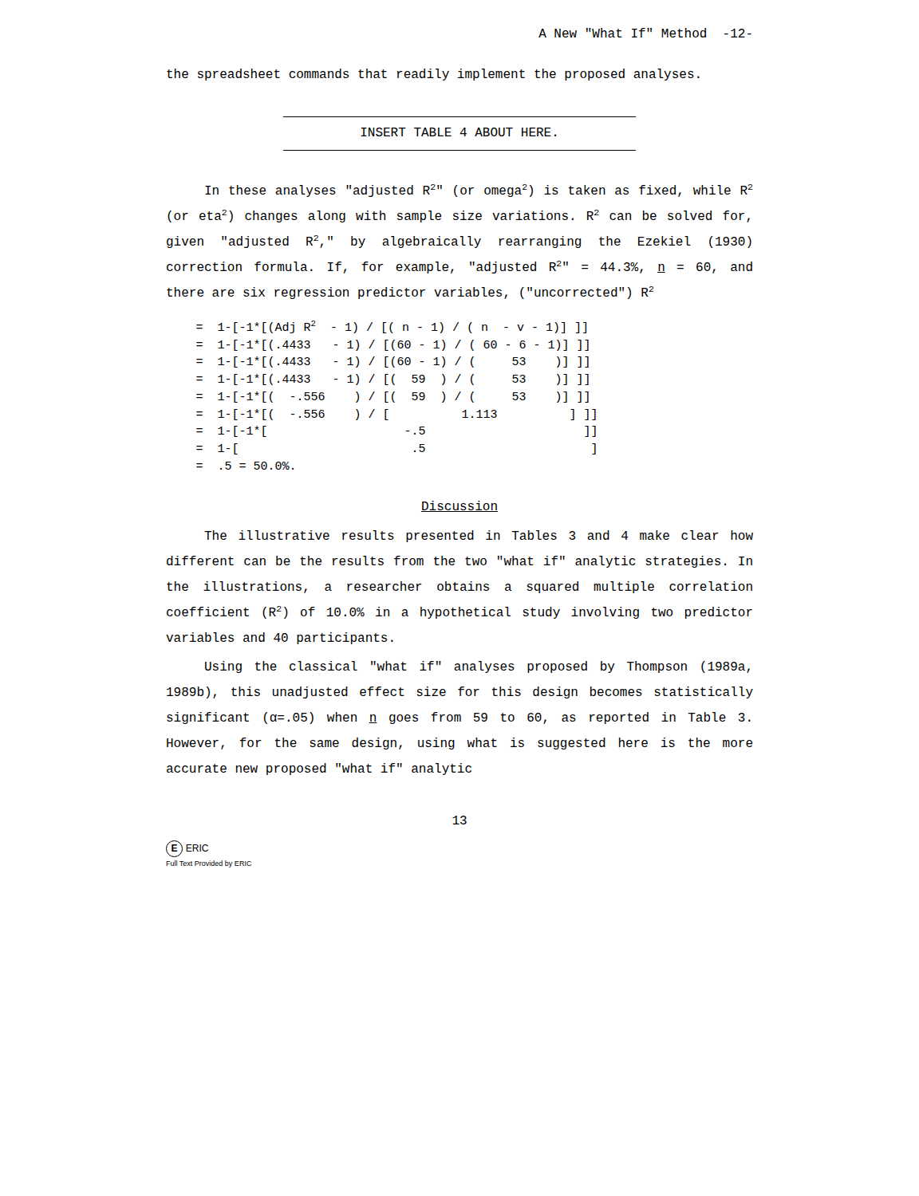A New "What If" Method -12-
the spreadsheet commands that readily implement the proposed analyses.
INSERT TABLE 4 ABOUT HERE.
In these analyses "adjusted R2" (or omega2) is taken as fixed, while R2 (or eta2) changes along with sample size variations. R2 can be solved for, given "adjusted R2," by algebraically rearranging the Ezekiel (1930) correction formula. If, for example, "adjusted R2" = 44.3%, n = 60, and there are six regression predictor variables, ("uncorrected") R2
=  1-[-1*[(Adj R2  - 1) / [( n - 1) / ( n  - v - 1)] ]]
=  1-[-1*[(.4433   - 1) / [(60 - 1) / ( 60 - 6 - 1)] ]]
=  1-[-1*[(.4433   - 1) / [(60 - 1) / (     53    )] ]]
=  1-[-1*[(.4433   - 1) / [(  59  ) / (     53    )] ]]
=  1-[-1*[(  -.556    ) / [(  59  ) / (     53    )] ]]
=  1-[-1*[(  -.556    ) / [          1.113          ] ]]
=  1-[-1*[                   -.5                      ]]
=  1-[                        .5                       ]
=  .5 = 50.0%.
Discussion
The illustrative results presented in Tables 3 and 4 make clear how different can be the results from the two "what if" analytic strategies. In the illustrations, a researcher obtains a squared multiple correlation coefficient (R2) of 10.0% in a hypothetical study involving two predictor variables and 40 participants.
Using the classical "what if" analyses proposed by Thompson (1989a, 1989b), this unadjusted effect size for this design becomes statistically significant (α=.05) when n goes from 59 to 60, as reported in Table 3. However, for the same design, using what is suggested here is the more accurate new proposed "what if" analytic
13
EERIC
Full Text Provided by ERIC